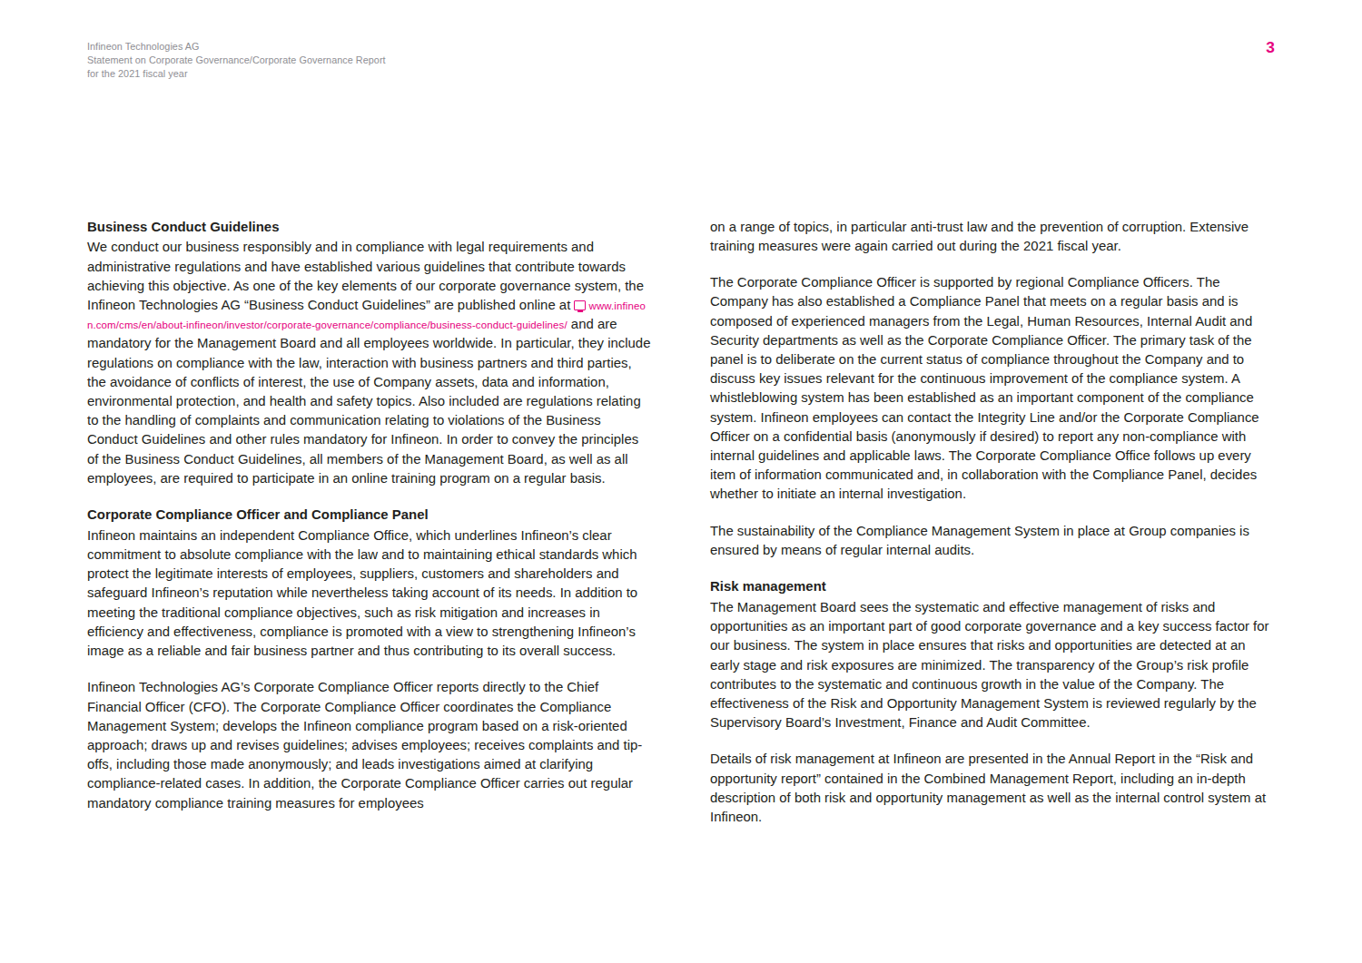Infineon Technologies AG
Statement on Corporate Governance/Corporate Governance Report
for the 2021 fiscal year
3
Business Conduct Guidelines
We conduct our business responsibly and in compliance with legal requirements and administrative regulations and have established various guidelines that contribute towards achieving this objective. As one of the key elements of our corporate governance system, the Infineon Technologies AG “Business Conduct Guidelines” are published online at www.infineon.com/cms/en/about-infineon/investor/corporate-governance/compliance/business-conduct-guidelines/ and are mandatory for the Management Board and all employees worldwide. In particular, they include regulations on compliance with the law, interaction with business partners and third parties, the avoidance of conflicts of interest, the use of Company assets, data and information, environmental protection, and health and safety topics. Also included are regulations relating to the handling of complaints and communication relating to violations of the Business Conduct Guidelines and other rules mandatory for Infineon. In order to convey the principles of the Business Conduct Guidelines, all members of the Management Board, as well as all employees, are required to participate in an online training program on a regular basis.
Corporate Compliance Officer and Compliance Panel
Infineon maintains an independent Compliance Office, which underlines Infineon’s clear commitment to absolute compliance with the law and to maintaining ethical standards which protect the legitimate interests of employees, suppliers, customers and shareholders and safeguard Infineon’s reputation while nevertheless taking account of its needs. In addition to meeting the traditional compliance objectives, such as risk mitigation and increases in efficiency and effectiveness, compliance is promoted with a view to strengthening Infineon’s image as a reliable and fair business partner and thus contributing to its overall success.
Infineon Technologies AG’s Corporate Compliance Officer reports directly to the Chief Financial Officer (CFO). The Corporate Compliance Officer coordinates the Compliance Management System; develops the Infineon compliance program based on a risk-oriented approach; draws up and revises guidelines; advises employees; receives complaints and tip-offs, including those made anonymously; and leads investigations aimed at clarifying compliance-related cases. In addition, the Corporate Compliance Officer carries out regular mandatory compliance training measures for employees
on a range of topics, in particular anti-trust law and the prevention of corruption. Extensive training measures were again carried out during the 2021 fiscal year.
The Corporate Compliance Officer is supported by regional Compliance Officers. The Company has also established a Compliance Panel that meets on a regular basis and is composed of experienced managers from the Legal, Human Resources, Internal Audit and Security departments as well as the Corporate Compliance Officer. The primary task of the panel is to deliberate on the current status of compliance throughout the Company and to discuss key issues relevant for the continuous improvement of the compliance system. A whistleblowing system has been established as an important component of the compliance system. Infineon employees can contact the Integrity Line and/or the Corporate Compliance Officer on a confidential basis (anonymously if desired) to report any non-compliance with internal guidelines and applicable laws. The Corporate Compliance Office follows up every item of information communicated and, in collaboration with the Compliance Panel, decides whether to initiate an internal investigation.
The sustainability of the Compliance Management System in place at Group companies is ensured by means of regular internal audits.
Risk management
The Management Board sees the systematic and effective management of risks and opportunities as an important part of good corporate governance and a key success factor for our business. The system in place ensures that risks and opportunities are detected at an early stage and risk exposures are minimized. The transparency of the Group’s risk profile contributes to the systematic and continuous growth in the value of the Company. The effectiveness of the Risk and Opportunity Management System is reviewed regularly by the Supervisory Board’s Investment, Finance and Audit Committee.
Details of risk management at Infineon are presented in the Annual Report in the “Risk and opportunity report” contained in the Combined Management Report, including an in-depth description of both risk and opportunity management as well as the internal control system at Infineon.